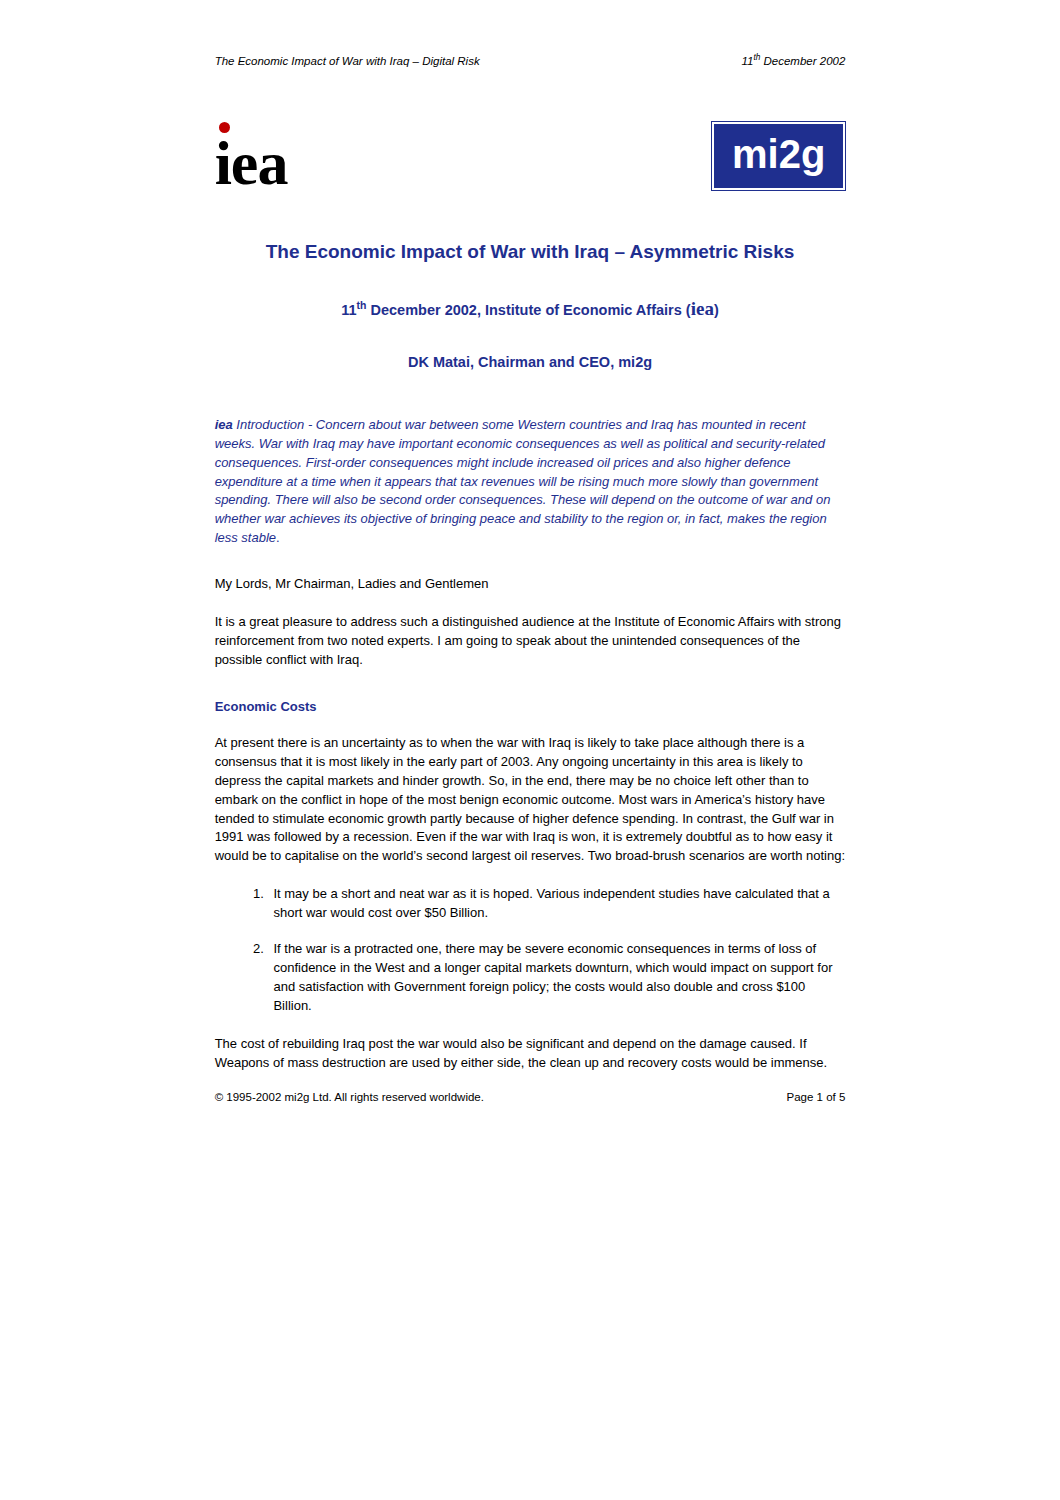The Economic Impact of War with Iraq – Digital Risk
11th December 2002
iea
mi2g
The Economic Impact of War with Iraq – Asymmetric Risks
11th December 2002, Institute of Economic Affairs (iea)
DK Matai, Chairman and CEO, mi2g
iea Introduction - Concern about war between some Western countries and Iraq has mounted in recent weeks. War with Iraq may have important economic consequences as well as political and security-related consequences. First-order consequences might include increased oil prices and also higher defence expenditure at a time when it appears that tax revenues will be rising much more slowly than government spending. There will also be second order consequences. These will depend on the outcome of war and on whether war achieves its objective of bringing peace and stability to the region or, in fact, makes the region less stable.
My Lords, Mr Chairman, Ladies and Gentlemen
It is a great pleasure to address such a distinguished audience at the Institute of Economic Affairs with strong reinforcement from two noted experts. I am going to speak about the unintended consequences of the possible conflict with Iraq.
Economic Costs
At present there is an uncertainty as to when the war with Iraq is likely to take place although there is a consensus that it is most likely in the early part of 2003. Any ongoing uncertainty in this area is likely to depress the capital markets and hinder growth. So, in the end, there may be no choice left other than to embark on the conflict in hope of the most benign economic outcome. Most wars in America’s history have tended to stimulate economic growth partly because of higher defence spending. In contrast, the Gulf war in 1991 was followed by a recession. Even if the war with Iraq is won, it is extremely doubtful as to how easy it would be to capitalise on the world’s second largest oil reserves. Two broad-brush scenarios are worth noting:
It may be a short and neat war as it is hoped. Various independent studies have calculated that a short war would cost over $50 Billion.
If the war is a protracted one, there may be severe economic consequences in terms of loss of confidence in the West and a longer capital markets downturn, which would impact on support for and satisfaction with Government foreign policy; the costs would also double and cross $100 Billion.
The cost of rebuilding Iraq post the war would also be significant and depend on the damage caused. If Weapons of mass destruction are used by either side, the clean up and recovery costs would be immense.
© 1995-2002 mi2g Ltd. All rights reserved worldwide.
Page 1 of 5